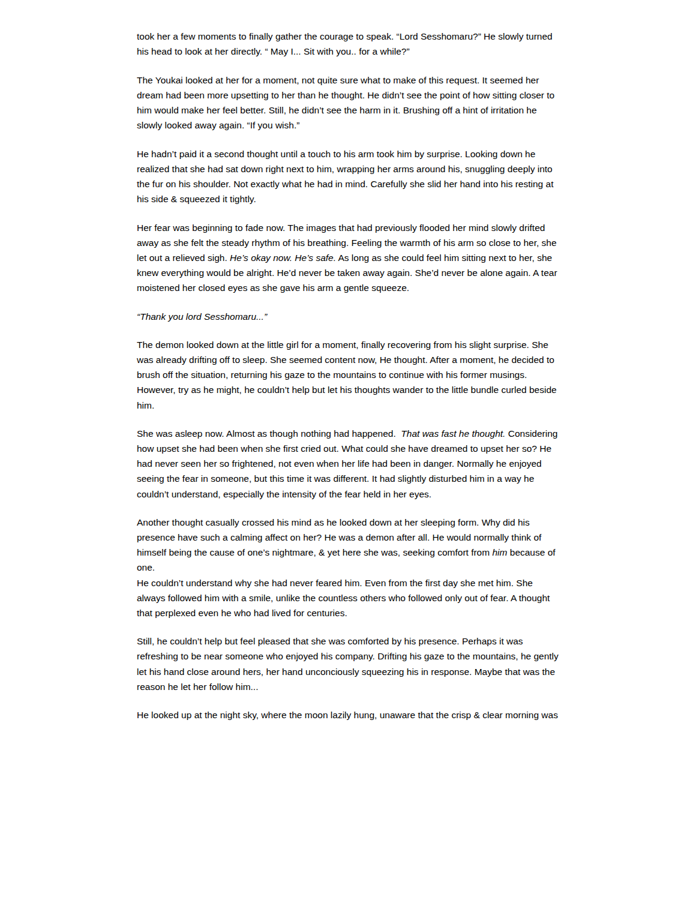took her a few moments to finally gather the courage to speak. “Lord Sesshomaru?” He slowly turned his head to look at her directly. “ May I... Sit with you.. for a while?”
The Youkai looked at her for a moment, not quite sure what to make of this request. It seemed her dream had been more upsetting to her than he thought. He didn’t see the point of how sitting closer to him would make her feel better. Still, he didn’t see the harm in it. Brushing off a hint of irritation he slowly looked away again. “If you wish.”
He hadn’t paid it a second thought until a touch to his arm took him by surprise. Looking down he realized that she had sat down right next to him, wrapping her arms around his, snuggling deeply into the fur on his shoulder. Not exactly what he had in mind. Carefully she slid her hand into his resting at his side & squeezed it tightly.
Her fear was beginning to fade now. The images that had previously flooded her mind slowly drifted away as she felt the steady rhythm of his breathing. Feeling the warmth of his arm so close to her, she let out a relieved sigh. He’s okay now. He’s safe. As long as she could feel him sitting next to her, she knew everything would be alright. He’d never be taken away again. She’d never be alone again. A tear moistened her closed eyes as she gave his arm a gentle squeeze.
“Thank you lord Sesshomaru...”
The demon looked down at the little girl for a moment, finally recovering from his slight surprise. She was already drifting off to sleep. She seemed content now, He thought. After a moment, he decided to brush off the situation, returning his gaze to the mountains to continue with his former musings. However, try as he might, he couldn’t help but let his thoughts wander to the little bundle curled beside him.
She was asleep now. Almost as though nothing had happened. That was fast he thought. Considering how upset she had been when she first cried out. What could she have dreamed to upset her so? He had never seen her so frightened, not even when her life had been in danger. Normally he enjoyed seeing the fear in someone, but this time it was different. It had slightly disturbed him in a way he couldn’t understand, especially the intensity of the fear held in her eyes.
Another thought casually crossed his mind as he looked down at her sleeping form. Why did his presence have such a calming affect on her? He was a demon after all. He would normally think of himself being the cause of one’s nightmare, & yet here she was, seeking comfort from him because of one.
He couldn’t understand why she had never feared him. Even from the first day she met him. She always followed him with a smile, unlike the countless others who followed only out of fear. A thought that perplexed even he who had lived for centuries.
Still, he couldn’t help but feel pleased that she was comforted by his presence. Perhaps it was refreshing to be near someone who enjoyed his company. Drifting his gaze to the mountains, he gently let his hand close around hers, her hand unconciously squeezing his in response. Maybe that was the reason he let her follow him...
He looked up at the night sky, where the moon lazily hung, unaware that the crisp & clear morning was